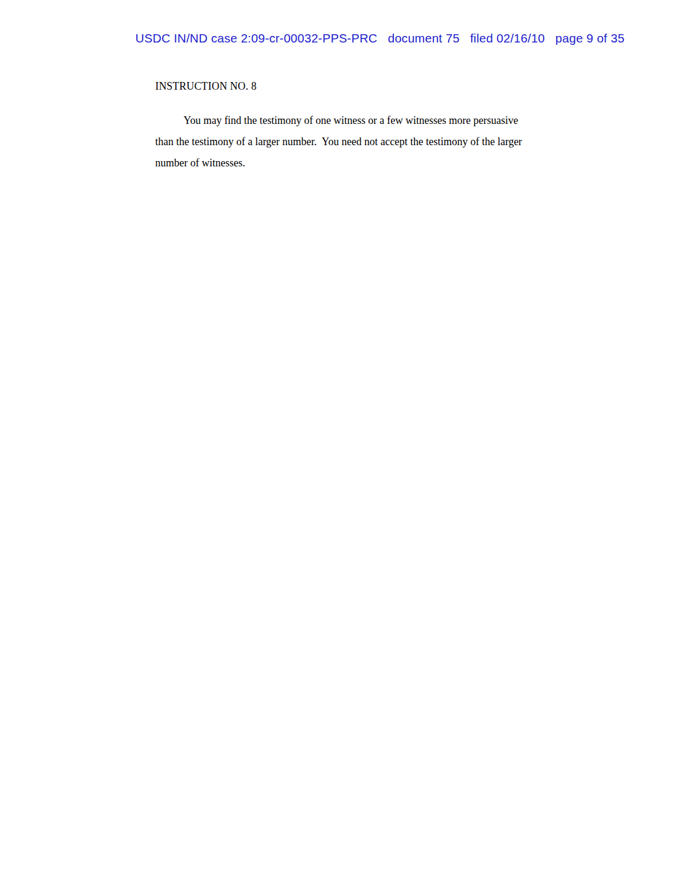USDC IN/ND case 2:09-cr-00032-PPS-PRC document 75 filed 02/16/10 page 9 of 35
INSTRUCTION NO. 8
You may find the testimony of one witness or a few witnesses more persuasive than the testimony of a larger number. You need not accept the testimony of the larger number of witnesses.